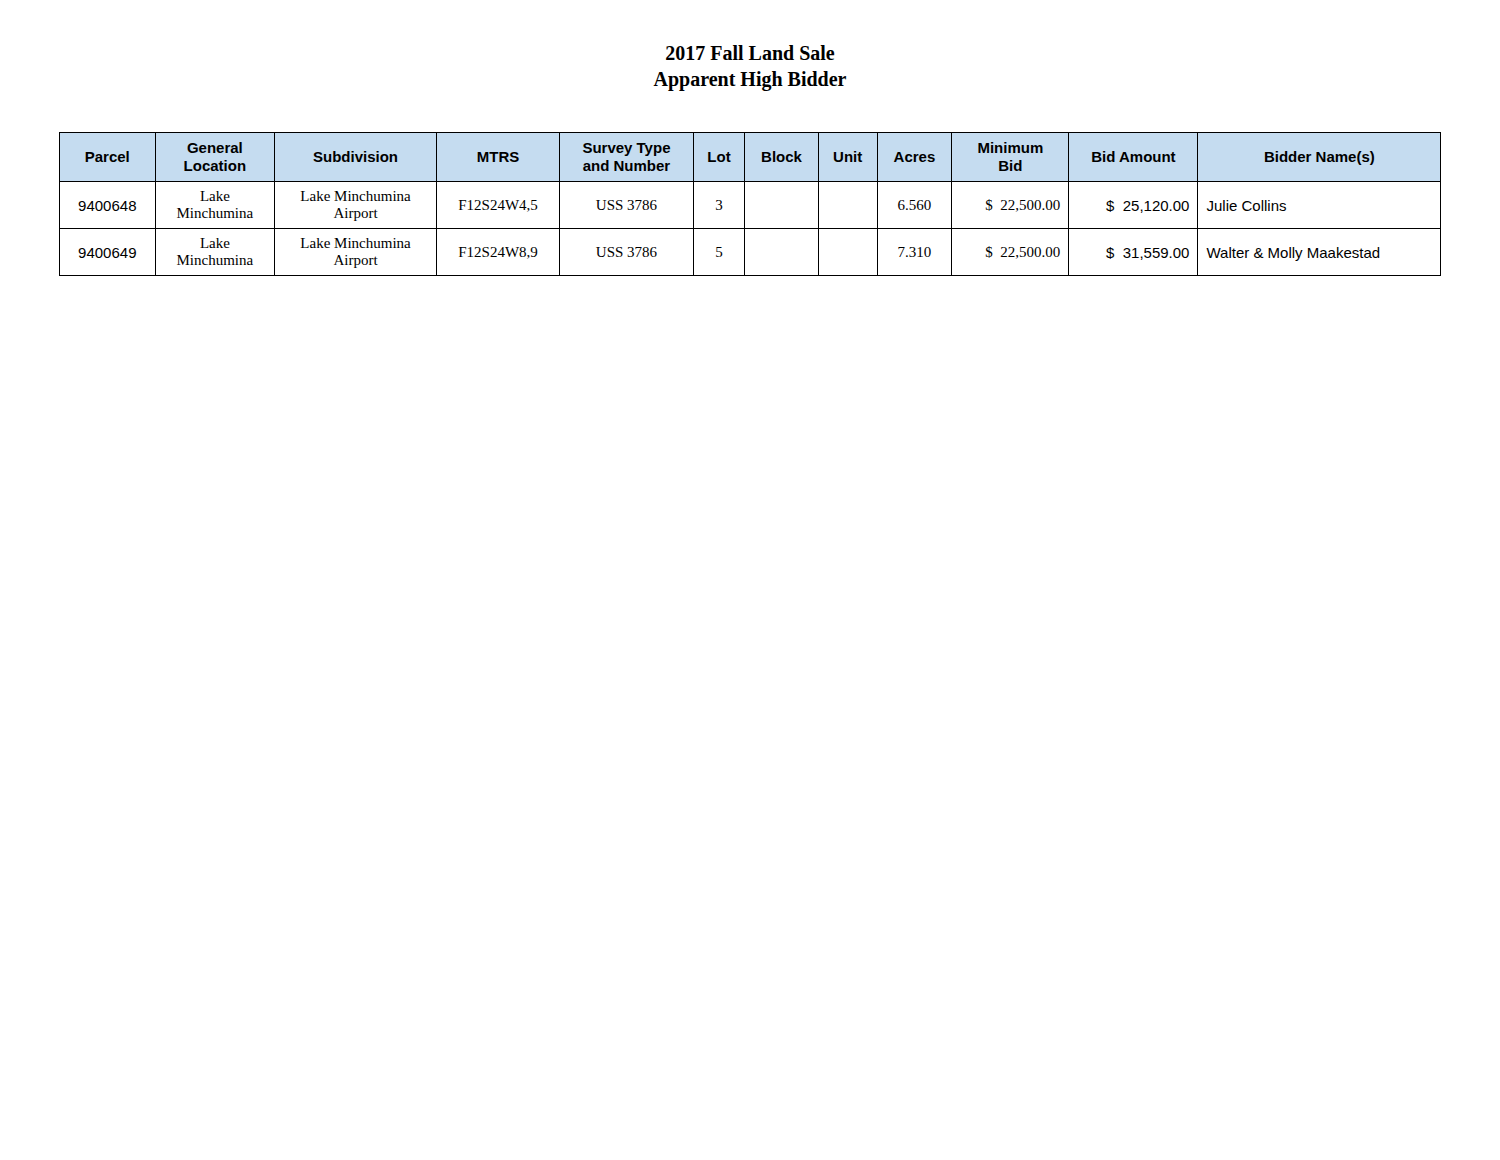2017 Fall Land SaleApparent High Bidder
| Parcel | General Location | Subdivision | MTRS | Survey Type and Number | Lot | Block | Unit | Acres | Minimum Bid | Bid Amount | Bidder Name(s) |
| --- | --- | --- | --- | --- | --- | --- | --- | --- | --- | --- | --- |
| 9400648 | Lake Minchumina | Lake Minchumina Airport | F12S24W4,5 | USS 3786 | 3 | | | 6.560 | $ 22,500.00 | $ 25,120.00 | Julie Collins |
| 9400649 | Lake Minchumina | Lake Minchumina Airport | F12S24W8,9 | USS 3786 | 5 | | | 7.310 | $ 22,500.00 | $ 31,559.00 | Walter & Molly Maakestad |